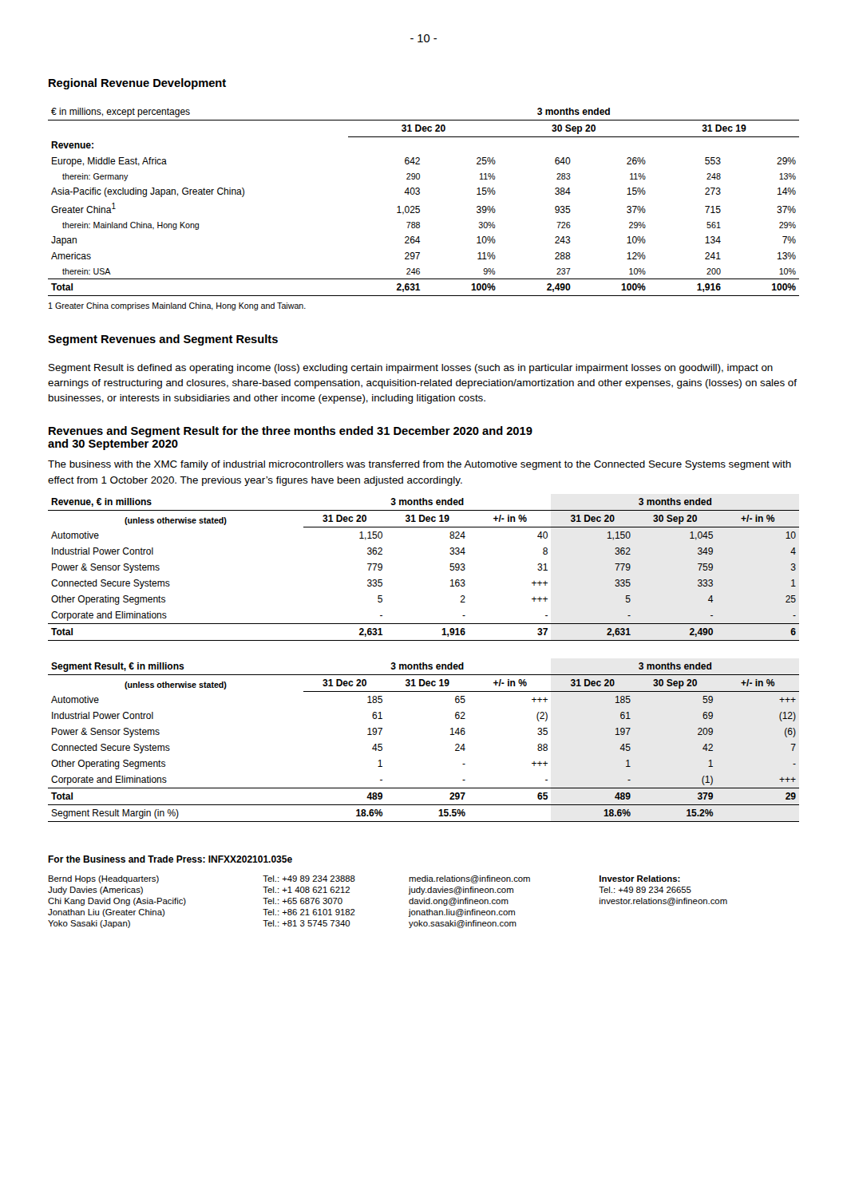- 10 -
Regional Revenue Development
| € in millions, except percentages | 3 months ended |
| | 31 Dec 20 | 30 Sep 20 | 31 Dec 19 |
| Revenue: | | | | | | |
| Europe, Middle East, Africa | 642 | 25% | 640 | 26% | 553 | 29% |
| therein: Germany | 290 | 11% | 283 | 11% | 248 | 13% |
| Asia-Pacific (excluding Japan, Greater China) | 403 | 15% | 384 | 15% | 273 | 14% |
| Greater China 1 | 1,025 | 39% | 935 | 37% | 715 | 37% |
| therein: Mainland China, Hong Kong | 788 | 30% | 726 | 29% | 561 | 29% |
| Japan | 264 | 10% | 243 | 10% | 134 | 7% |
| Americas | 297 | 11% | 288 | 12% | 241 | 13% |
| therein: USA | 246 | 9% | 237 | 10% | 200 | 10% |
| Total | 2,631 | 100% | 2,490 | 100% | 1,916 | 100% |
1 Greater China comprises Mainland China, Hong Kong and Taiwan.
Segment Revenues and Segment Results
Segment Result is defined as operating income (loss) excluding certain impairment losses (such as in particular impairment losses on goodwill), impact on earnings of restructuring and closures, share-based compensation, acquisition-related depreciation/amortization and other expenses, gains (losses) on sales of businesses, or interests in subsidiaries and other income (expense), including litigation costs.
Revenues and Segment Result for the three months ended 31 December 2020 and 2019
and 30 September 2020
The business with the XMC family of industrial microcontrollers was transferred from the Automotive segment to the Connected Secure Systems segment with effect from 1 October 2020. The previous year’s figures have been adjusted accordingly.
| Revenue, € in millions | 3 months ended | 3 months ended |
| (unless otherwise stated) | 31 Dec 20 | 31 Dec 19 | +/- in % | 31 Dec 20 | 30 Sep 20 | +/- in % |
| Automotive | 1,150 | 824 | 40 | 1,150 | 1,045 | 10 |
| Industrial Power Control | 362 | 334 | 8 | 362 | 349 | 4 |
| Power & Sensor Systems | 779 | 593 | 31 | 779 | 759 | 3 |
| Connected Secure Systems | 335 | 163 | +++ | 335 | 333 | 1 |
| Other Operating Segments | 5 | 2 | +++ | 5 | 4 | 25 |
| Corporate and Eliminations | - | - | - | - | - | - |
| Total | 2,631 | 1,916 | 37 | 2,631 | 2,490 | 6 |
| Segment Result, € in millions | 3 months ended | 3 months ended |
| (unless otherwise stated) | 31 Dec 20 | 31 Dec 19 | +/- in % | 31 Dec 20 | 30 Sep 20 | +/- in % |
| Automotive | 185 | 65 | +++ | 185 | 59 | +++ |
| Industrial Power Control | 61 | 62 | (2) | 61 | 69 | (12) |
| Power & Sensor Systems | 197 | 146 | 35 | 197 | 209 | (6) |
| Connected Secure Systems | 45 | 24 | 88 | 45 | 42 | 7 |
| Other Operating Segments | 1 | - | +++ | 1 | 1 | - |
| Corporate and Eliminations | - | - | - | - | (1) | +++ |
| Total | 489 | 297 | 65 | 489 | 379 | 29 |
| Segment Result Margin (in %) | 18.6% | 15.5% | | 18.6% | 15.2% | |
For the Business and Trade Press: INFXX202101.035e
| Bernd Hops (Headquarters) | Tel.: +49 89 234 23888 | media.relations@infineon.com | Investor Relations: |
| Judy Davies (Americas) | Tel.: +1 408 621 6212 | judy.davies@infineon.com | Tel.: +49 89 234 26655 |
| Chi Kang David Ong (Asia-Pacific) | Tel.: +65 6876 3070 | david.ong@infineon.com | investor.relations@infineon.com |
| Jonathan Liu (Greater China) | Tel.: +86 21 6101 9182 | jonathan.liu@infineon.com | |
| Yoko Sasaki (Japan) | Tel.: +81 3 5745 7340 | yoko.sasaki@infineon.com | |